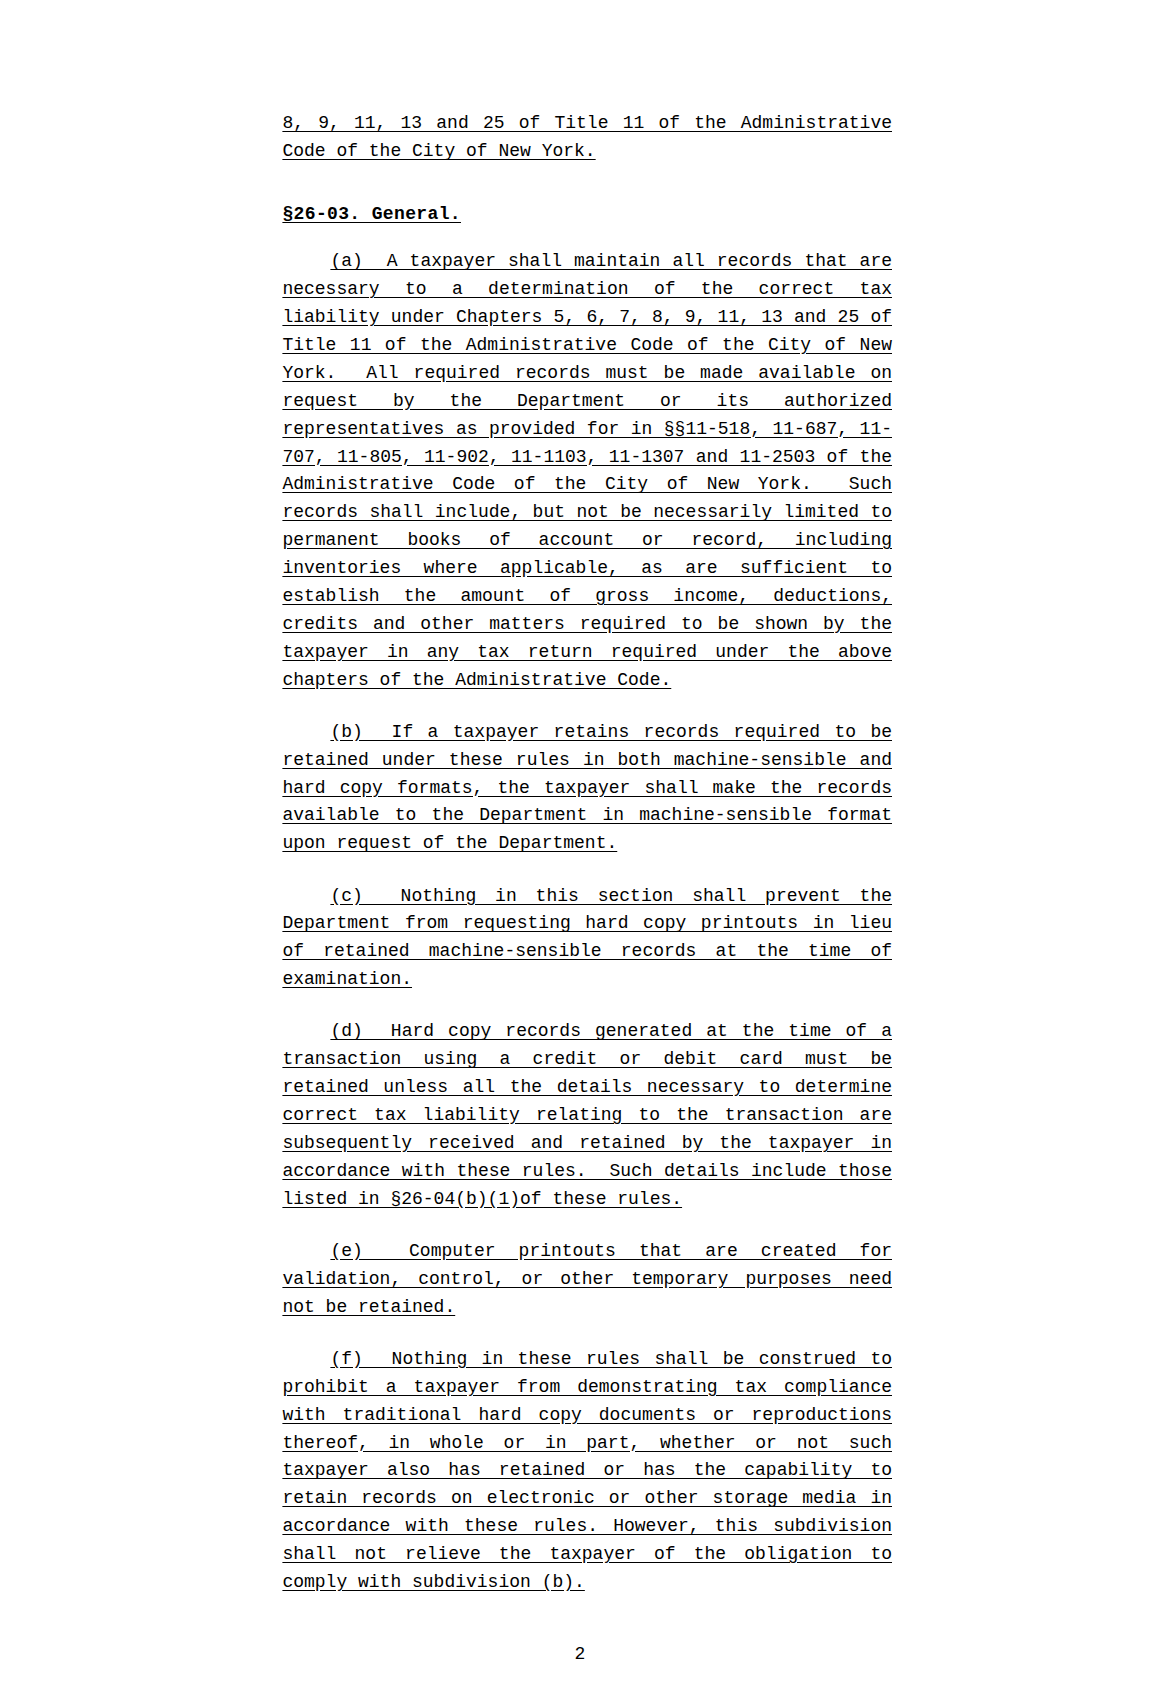8, 9, 11, 13 and 25 of Title 11 of the Administrative Code of the City of New York.
§26-03. General.
(a) A taxpayer shall maintain all records that are necessary to a determination of the correct tax liability under Chapters 5, 6, 7, 8, 9, 11, 13 and 25 of Title 11 of the Administrative Code of the City of New York. All required records must be made available on request by the Department or its authorized representatives as provided for in §§11-518, 11-687, 11-707, 11-805, 11-902, 11-1103, 11-1307 and 11-2503 of the Administrative Code of the City of New York. Such records shall include, but not be necessarily limited to permanent books of account or record, including inventories where applicable, as are sufficient to establish the amount of gross income, deductions, credits and other matters required to be shown by the taxpayer in any tax return required under the above chapters of the Administrative Code.
(b) If a taxpayer retains records required to be retained under these rules in both machine-sensible and hard copy formats, the taxpayer shall make the records available to the Department in machine-sensible format upon request of the Department.
(c) Nothing in this section shall prevent the Department from requesting hard copy printouts in lieu of retained machine-sensible records at the time of examination.
(d) Hard copy records generated at the time of a transaction using a credit or debit card must be retained unless all the details necessary to determine correct tax liability relating to the transaction are subsequently received and retained by the taxpayer in accordance with these rules. Such details include those listed in §26-04(b)(1)of these rules.
(e) Computer printouts that are created for validation, control, or other temporary purposes need not be retained.
(f) Nothing in these rules shall be construed to prohibit a taxpayer from demonstrating tax compliance with traditional hard copy documents or reproductions thereof, in whole or in part, whether or not such taxpayer also has retained or has the capability to retain records on electronic or other storage media in accordance with these rules. However, this subdivision shall not relieve the taxpayer of the obligation to comply with subdivision (b).
2